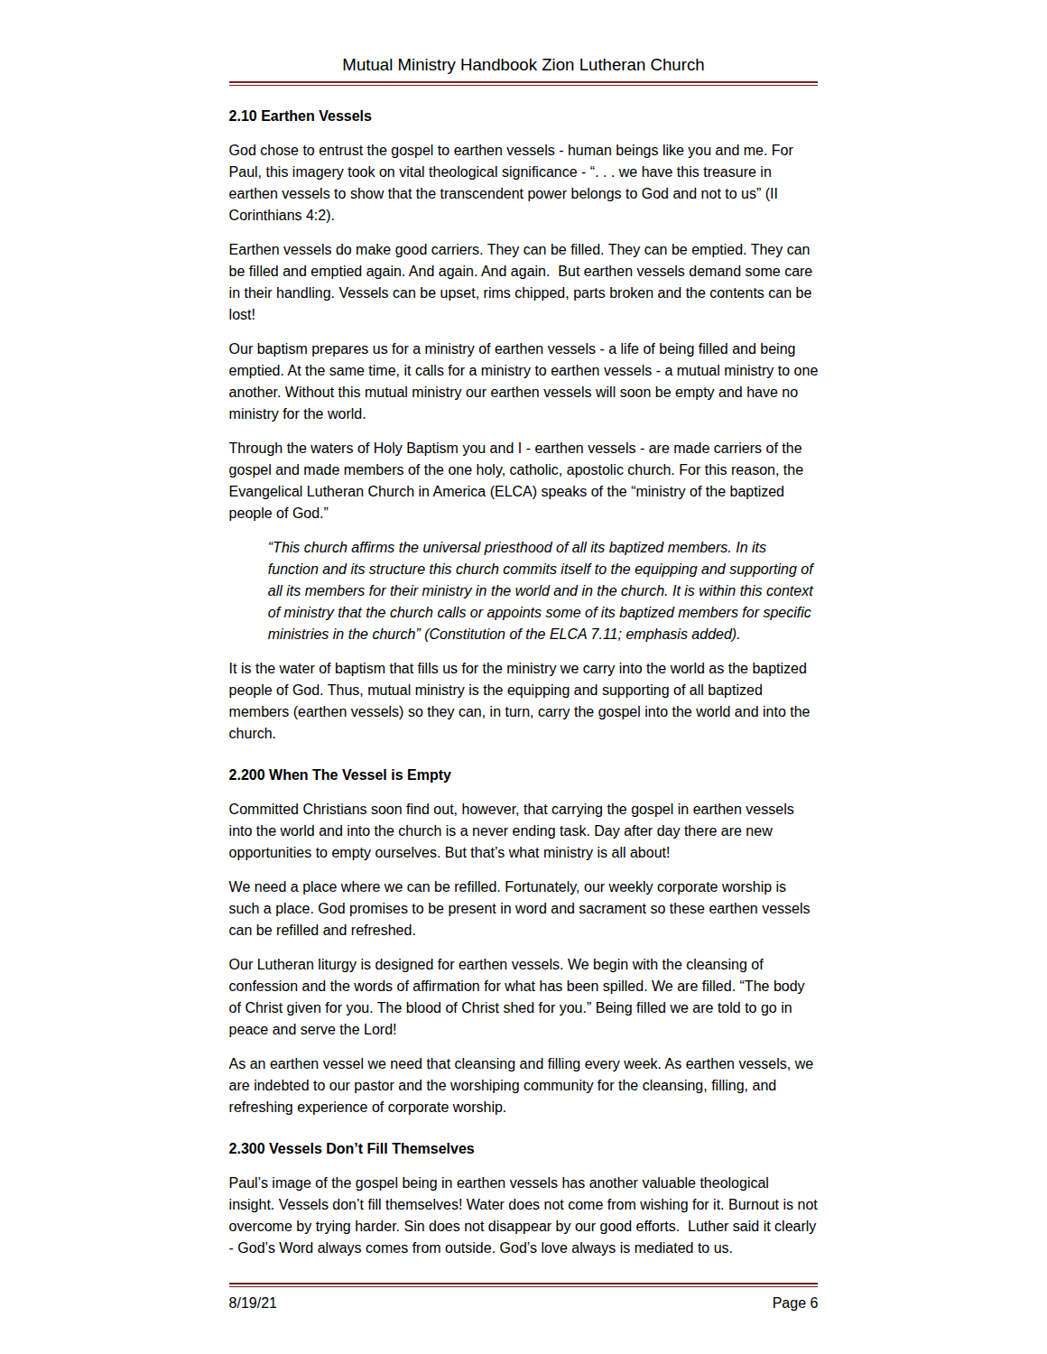Mutual Ministry Handbook Zion Lutheran Church
2.10 Earthen Vessels
God chose to entrust the gospel to earthen vessels - human beings like you and me. For Paul, this imagery took on vital theological significance - “. . . we have this treasure in earthen vessels to show that the transcendent power belongs to God and not to us” (II Corinthians 4:2).
Earthen vessels do make good carriers. They can be filled. They can be emptied. They can be filled and emptied again. And again. And again. But earthen vessels demand some care in their handling. Vessels can be upset, rims chipped, parts broken and the contents can be lost!
Our baptism prepares us for a ministry of earthen vessels - a life of being filled and being emptied. At the same time, it calls for a ministry to earthen vessels - a mutual ministry to one another. Without this mutual ministry our earthen vessels will soon be empty and have no ministry for the world.
Through the waters of Holy Baptism you and I - earthen vessels - are made carriers of the gospel and made members of the one holy, catholic, apostolic church. For this reason, the Evangelical Lutheran Church in America (ELCA) speaks of the “ministry of the baptized people of God.”
“This church affirms the universal priesthood of all its baptized members. In its function and its structure this church commits itself to the equipping and supporting of all its members for their ministry in the world and in the church. It is within this context of ministry that the church calls or appoints some of its baptized members for specific ministries in the church” (Constitution of the ELCA 7.11; emphasis added).
It is the water of baptism that fills us for the ministry we carry into the world as the baptized people of God. Thus, mutual ministry is the equipping and supporting of all baptized members (earthen vessels) so they can, in turn, carry the gospel into the world and into the church.
2.200 When The Vessel is Empty
Committed Christians soon find out, however, that carrying the gospel in earthen vessels into the world and into the church is a never ending task. Day after day there are new opportunities to empty ourselves. But that’s what ministry is all about!
We need a place where we can be refilled. Fortunately, our weekly corporate worship is such a place. God promises to be present in word and sacrament so these earthen vessels can be refilled and refreshed.
Our Lutheran liturgy is designed for earthen vessels. We begin with the cleansing of confession and the words of affirmation for what has been spilled. We are filled. “The body of Christ given for you. The blood of Christ shed for you.” Being filled we are told to go in peace and serve the Lord!
As an earthen vessel we need that cleansing and filling every week. As earthen vessels, we are indebted to our pastor and the worshiping community for the cleansing, filling, and refreshing experience of corporate worship.
2.300 Vessels Don’t Fill Themselves
Paul’s image of the gospel being in earthen vessels has another valuable theological insight. Vessels don’t fill themselves! Water does not come from wishing for it. Burnout is not overcome by trying harder. Sin does not disappear by our good efforts. Luther said it clearly - God’s Word always comes from outside. God’s love always is mediated to us.
8/19/21 Page 6